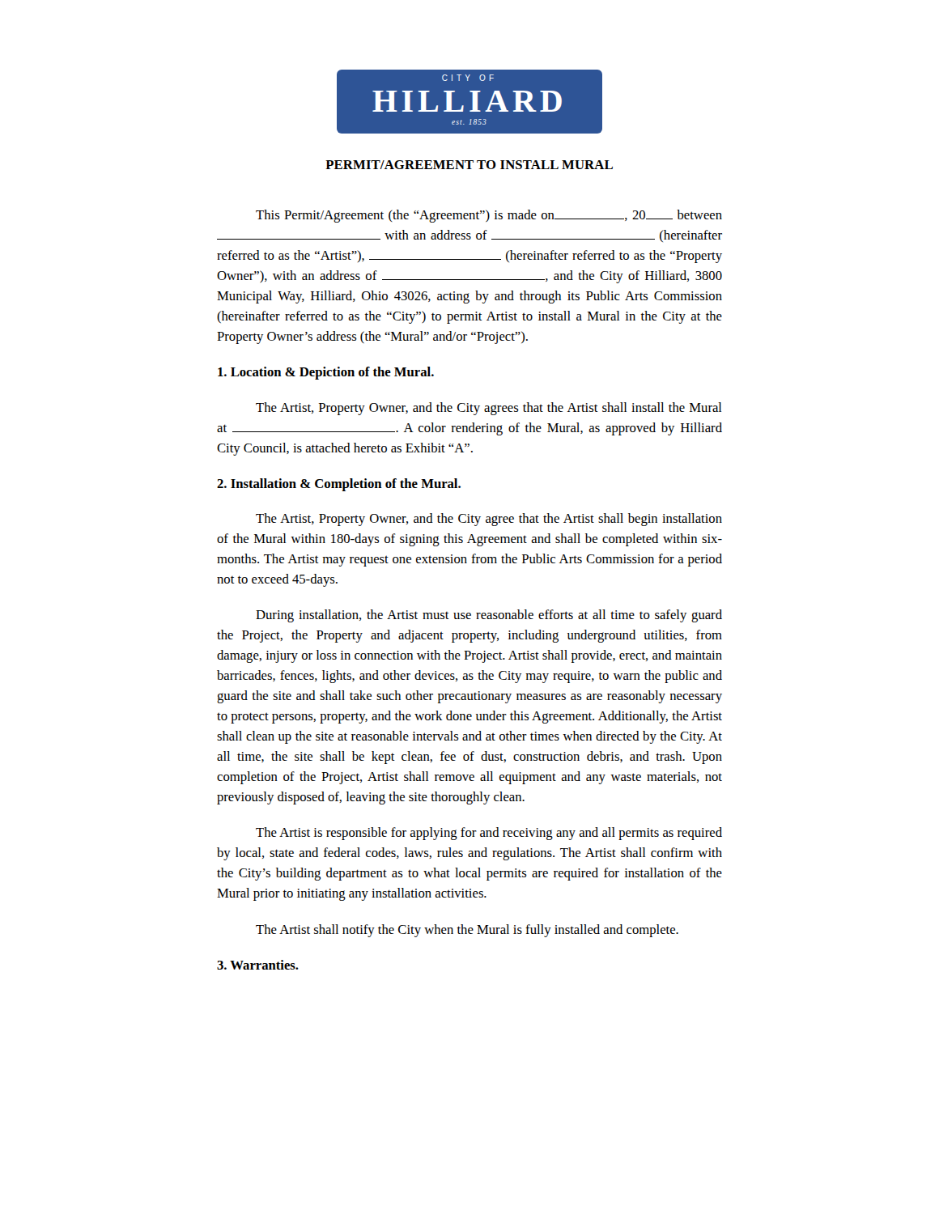CITY OF HILLIARD est. 1853
Permit/Agreement to Install Mural
This Permit/Agreement (the “Agreement”) is made on , 20 between with an address of (hereinafter referred to as the “Artist”), (hereinafter referred to as the “Property Owner”), with an address of , and the City of Hilliard, 3800 Municipal Way, Hilliard, Ohio 43026, acting by and through its Public Arts Commission (hereinafter referred to as the “City”) to permit Artist to install a Mural in the City at the Property Owner’s address (the “Mural” and/or “Project”).
1. Location & Depiction of the Mural.
The Artist, Property Owner, and the City agrees that the Artist shall install the Mural at . A color rendering of the Mural, as approved by Hilliard City Council, is attached hereto as Exhibit “A”.
2. Installation & Completion of the Mural.
The Artist, Property Owner, and the City agree that the Artist shall begin installation of the Mural within 180-days of signing this Agreement and shall be completed within six-months. The Artist may request one extension from the Public Arts Commission for a period not to exceed 45-days.
During installation, the Artist must use reasonable efforts at all time to safely guard the Project, the Property and adjacent property, including underground utilities, from damage, injury or loss in connection with the Project. Artist shall provide, erect, and maintain barricades, fences, lights, and other devices, as the City may require, to warn the public and guard the site and shall take such other precautionary measures as are reasonably necessary to protect persons, property, and the work done under this Agreement. Additionally, the Artist shall clean up the site at reasonable intervals and at other times when directed by the City. At all time, the site shall be kept clean, fee of dust, construction debris, and trash. Upon completion of the Project, Artist shall remove all equipment and any waste materials, not previously disposed of, leaving the site thoroughly clean.
The Artist is responsible for applying for and receiving any and all permits as required by local, state and federal codes, laws, rules and regulations. The Artist shall confirm with the City’s building department as to what local permits are required for installation of the Mural prior to initiating any installation activities.
The Artist shall notify the City when the Mural is fully installed and complete.
3. Warranties.